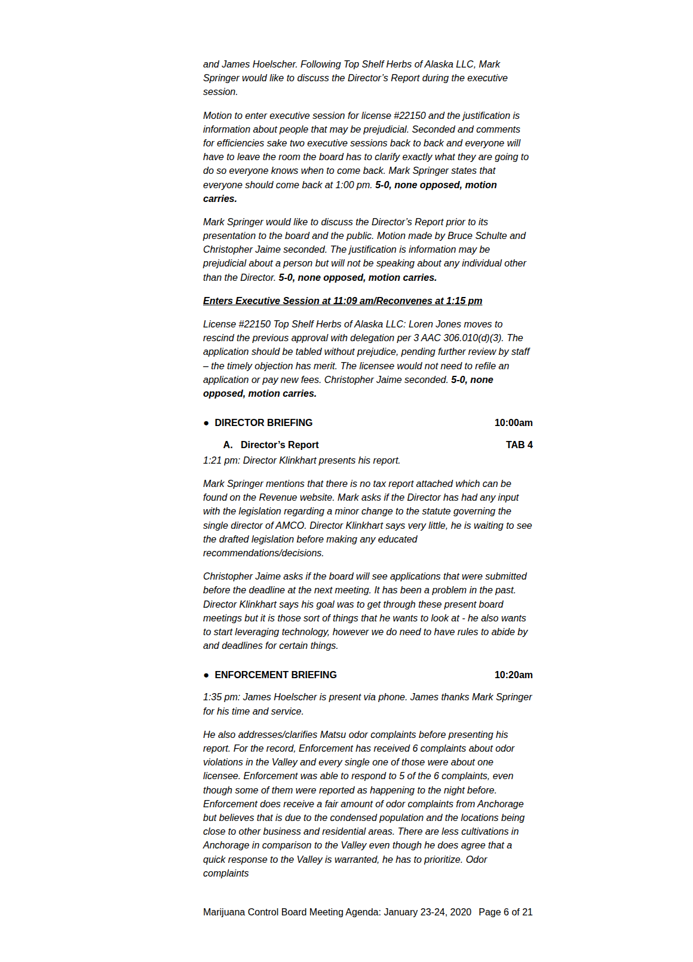and James Hoelscher. Following Top Shelf Herbs of Alaska LLC, Mark Springer would like to discuss the Director’s Report during the executive session.
Motion to enter executive session for license #22150 and the justification is information about people that may be prejudicial. Seconded and comments for efficiencies sake two executive sessions back to back and everyone will have to leave the room the board has to clarify exactly what they are going to do so everyone knows when to come back. Mark Springer states that everyone should come back at 1:00 pm. 5-0, none opposed, motion carries.
Mark Springer would like to discuss the Director’s Report prior to its presentation to the board and the public. Motion made by Bruce Schulte and Christopher Jaime seconded. The justification is information may be prejudicial about a person but will not be speaking about any individual other than the Director. 5-0, none opposed, motion carries.
Enters Executive Session at 11:09 am/Reconvenes at 1:15 pm
License #22150 Top Shelf Herbs of Alaska LLC: Loren Jones moves to rescind the previous approval with delegation per 3 AAC 306.010(d)(3). The application should be tabled without prejudice, pending further review by staff – the timely objection has merit. The licensee would not need to refile an application or pay new fees. Christopher Jaime seconded. 5-0, none opposed, motion carries.
● DIRECTOR BRIEFING 10:00am
A. Director’s Report TAB 4
1:21 pm: Director Klinkhart presents his report.
Mark Springer mentions that there is no tax report attached which can be found on the Revenue website. Mark asks if the Director has had any input with the legislation regarding a minor change to the statute governing the single director of AMCO. Director Klinkhart says very little, he is waiting to see the drafted legislation before making any educated recommendations/decisions.
Christopher Jaime asks if the board will see applications that were submitted before the deadline at the next meeting. It has been a problem in the past. Director Klinkhart says his goal was to get through these present board meetings but it is those sort of things that he wants to look at - he also wants to start leveraging technology, however we do need to have rules to abide by and deadlines for certain things.
● ENFORCEMENT BRIEFING 10:20am
1:35 pm: James Hoelscher is present via phone. James thanks Mark Springer for his time and service.
He also addresses/clarifies Matsu odor complaints before presenting his report. For the record, Enforcement has received 6 complaints about odor violations in the Valley and every single one of those were about one licensee. Enforcement was able to respond to 5 of the 6 complaints, even though some of them were reported as happening to the night before. Enforcement does receive a fair amount of odor complaints from Anchorage but believes that is due to the condensed population and the locations being close to other business and residential areas. There are less cultivations in Anchorage in comparison to the Valley even though he does agree that a quick response to the Valley is warranted, he has to prioritize. Odor complaints
Marijuana Control Board Meeting Agenda: January 23-24, 2020 Page 6 of 21